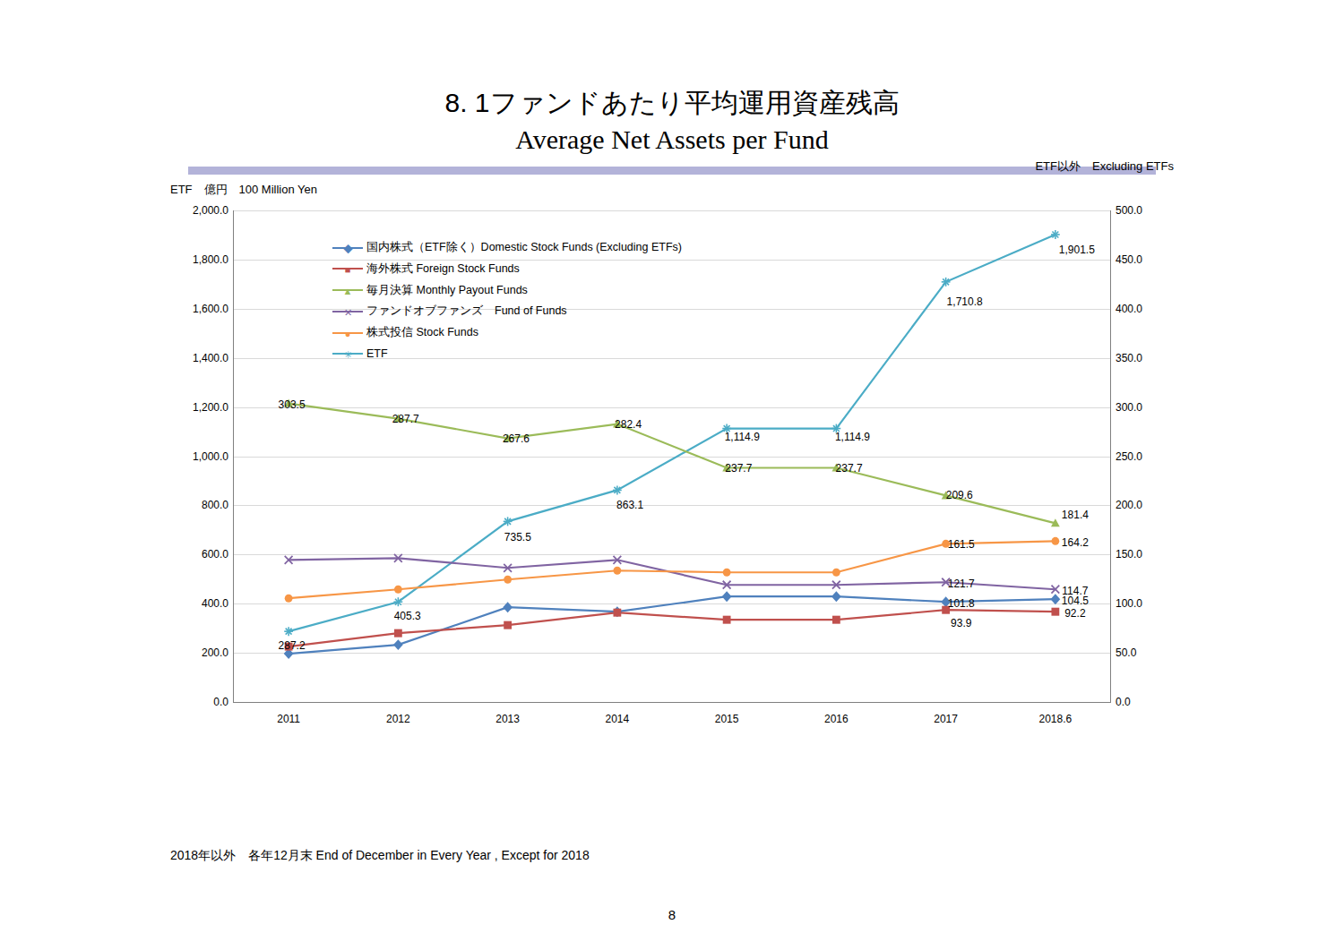8. 1ファンドあたり平均運用資産残高
Average Net Assets per Fund
ETF　億円　100 Million Yen
ETF以外　Excluding ETFs
2,000.0
1,800.0
1,600.0
1,400.0
1,200.0
1,000.0
800.0
600.0
400.0
200.0
0.0
500.0
450.0
400.0
350.0
300.0
250.0
200.0
150.0
100.0
50.0
0.0
2011
2012
2013
2014
2015
2016
2017
2018.6
◆国内株式（ETF除く）Domestic Stock Funds (Excluding ETFs)
■海外株式 Foreign Stock Funds
▲毎月決算 Monthly Payout Funds
✕ファンドオブファンズ　Fund of Funds
●株式投信 Stock Funds
✳ETF
303.5
287.7
267.6
282.4
237.7
237.7
209.6
181.4
287.2
405.3
735.5
863.1
1,114.9
1,114.9
1,710.8
1,901.5
114.7
164.2
104.5
92.2
121.7
161.5
101.8
93.9
2018年以外　各年12月末 End of December in Every Year , Except for 2018
8